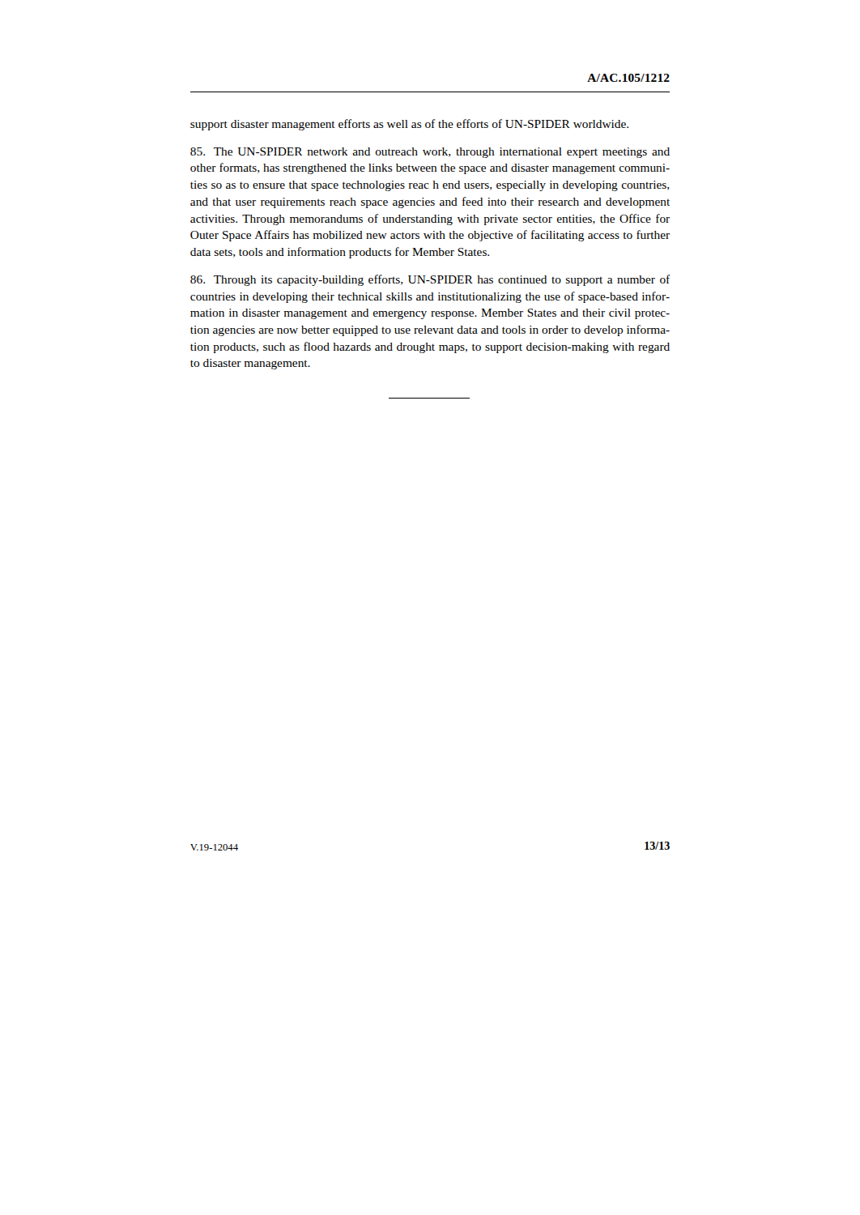A/AC.105/1212
support disaster management efforts as well as of the efforts of UN-SPIDER worldwide.
85. The UN-SPIDER network and outreach work, through international expert meetings and other formats, has strengthened the links between the space and disaster management communities so as to ensure that space technologies reac h end users, especially in developing countries, and that user requirements reach space agencies and feed into their research and development activities. Through memorandums of understanding with private sector entities, the Office for Outer Space Affairs has mobilized new actors with the objective of facilitating access to further data sets, tools and information products for Member States.
86. Through its capacity-building efforts, UN-SPIDER has continued to support a number of countries in developing their technical skills and institutionalizing the use of space-based information in disaster management and emergency response. Member States and their civil protection agencies are now better equipped to use relevant data and tools in order to develop information products, such as flood hazards and drought maps, to support decision-making with regard to disaster management.
V.19-12044
13/13